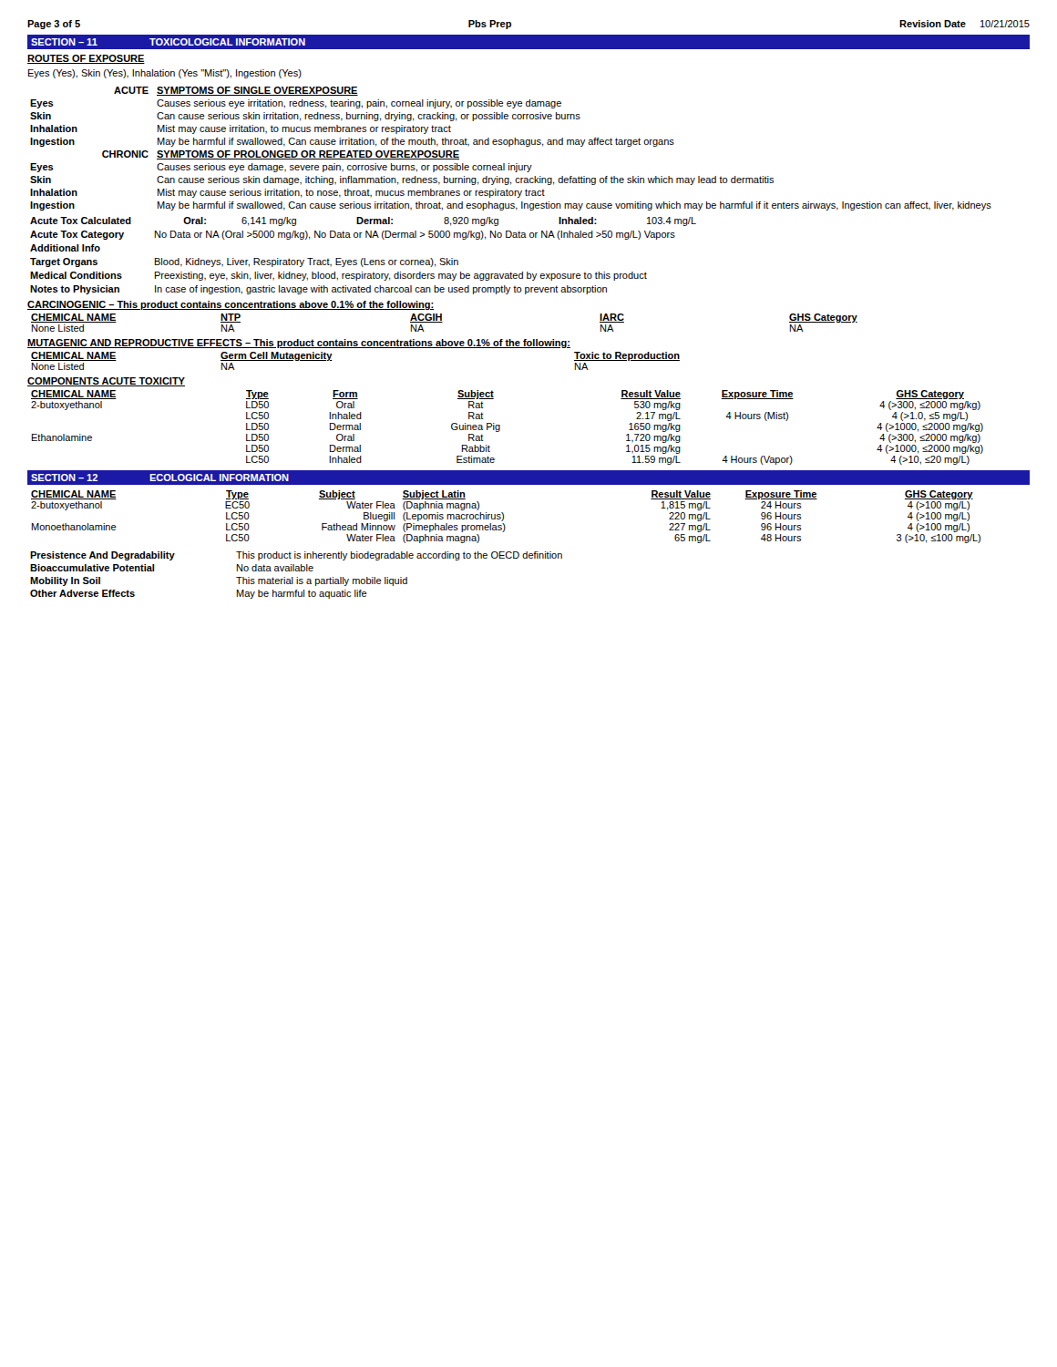Page 3 of 5
Pbs Prep
Revision Date 10/21/2015
SECTION – 11 TOXICOLOGICAL INFORMATION
ROUTES OF EXPOSURE
Eyes (Yes), Skin (Yes), Inhalation (Yes "Mist"), Ingestion (Yes)
| ACUTE | SYMPTOMS OF SINGLE OVEREXPOSURE |
| Eyes | Causes serious eye irritation, redness, tearing, pain, corneal injury, or possible eye damage |
| Skin | Can cause serious skin irritation, redness, burning, drying, cracking, or possible corrosive burns |
| Inhalation | Mist may cause irritation, to mucus membranes or respiratory tract |
| Ingestion | May be harmful if swallowed, Can cause irritation, of the mouth, throat, and esophagus, and may affect target organs |
| CHRONIC | SYMPTOMS OF PROLONGED OR REPEATED OVEREXPOSURE |
| Eyes | Causes serious eye damage, severe pain, corrosive burns, or possible corneal injury |
| Skin | Can cause serious skin damage, itching, inflammation, redness, burning, drying, cracking, defatting of the skin which may lead to dermatitis |
| Inhalation | Mist may cause serious irritation, to nose, throat, mucus membranes or respiratory tract |
| Ingestion | May be harmful if swallowed, Can cause serious irritation, throat, and esophagus, Ingestion may cause vomiting which may be harmful if it enters airways, Ingestion can affect, liver, kidneys |
| Acute Tox Calculated | Oral: | 6,141 mg/kg | Dermal: | 8,920 mg/kg | Inhaled: | 103.4 mg/L |
| Acute Tox Category | No Data or NA (Oral >5000 mg/kg), No Data or NA (Dermal > 5000 mg/kg), No Data or NA (Inhaled >50 mg/L) Vapors |
| Additional Info | |
| Target Organs | Blood, Kidneys, Liver, Respiratory Tract, Eyes (Lens or cornea), Skin |
| Medical Conditions | Preexisting, eye, skin, liver, kidney, blood, respiratory, disorders may be aggravated by exposure to this product |
| Notes to Physician | In case of ingestion, gastric lavage with activated charcoal can be used promptly to prevent absorption |
CARCINOGENIC – This product contains concentrations above 0.1% of the following:
| CHEMICAL NAME | NTP | ACGIH | IARC | GHS Category |
| None Listed | NA | NA | NA | NA |
MUTAGENIC AND REPRODUCTIVE EFFECTS – This product contains concentrations above 0.1% of the following:
| CHEMICAL NAME | Germ Cell Mutagenicity | Toxic to Reproduction |
| None Listed | NA | NA |
COMPONENTS ACUTE TOXICITY
| CHEMICAL NAME | Type | Form | Subject | Result Value | Exposure Time | GHS Category |
| 2-butoxyethanol | LD50 | Oral | Rat | 530 mg/kg | | 4 (>300, ≤2000 mg/kg) |
| | LC50 | Inhaled | Rat | 2.17 mg/L | 4 Hours (Mist) | 4 (>1.0, ≤5 mg/L) |
| | LD50 | Dermal | Guinea Pig | 1650 mg/kg | | 4 (>1000, ≤2000 mg/kg) |
| Ethanolamine | LD50 | Oral | Rat | 1,720 mg/kg | | 4 (>300, ≤2000 mg/kg) |
| | LD50 | Dermal | Rabbit | 1,015 mg/kg | | 4 (>1000, ≤2000 mg/kg) |
| | LC50 | Inhaled | Estimate | 11.59 mg/L | 4 Hours (Vapor) | 4 (>10, ≤20 mg/L) |
SECTION – 12 ECOLOGICAL INFORMATION
| CHEMICAL NAME | Type | Subject | Subject Latin | Result Value | Exposure Time | GHS Category |
| 2-butoxyethanol | EC50 | Water Flea | (Daphnia magna) | 1,815 mg/L | 24 Hours | 4 (>100 mg/L) |
| | LC50 | Bluegill | (Lepomis macrochirus) | 220 mg/L | 96 Hours | 4 (>100 mg/L) |
| Monoethanolamine | LC50 | Fathead Minnow | (Pimephales promelas) | 227 mg/L | 96 Hours | 4 (>100 mg/L) |
| | LC50 | Water Flea | (Daphnia magna) | 65 mg/L | 48 Hours | 3 (>10, ≤100 mg/L) |
| Presistence And Degradability | This product is inherently biodegradable according to the OECD definition |
| Bioaccumulative Potential | No data available |
| Mobility In Soil | This material is a partially mobile liquid |
| Other Adverse Effects | May be harmful to aquatic life |